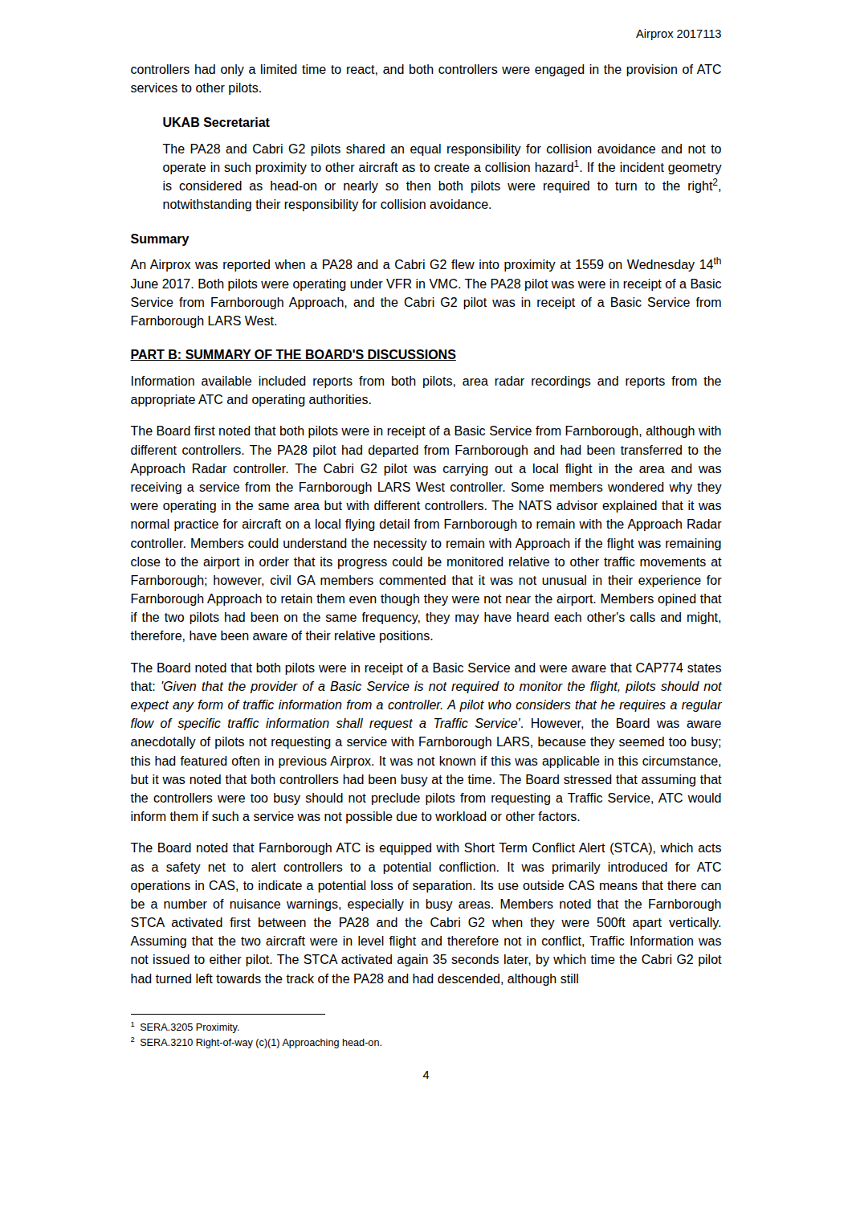Airprox 2017113
controllers had only a limited time to react, and both controllers were engaged in the provision of ATC services to other pilots.
UKAB Secretariat
The PA28 and Cabri G2 pilots shared an equal responsibility for collision avoidance and not to operate in such proximity to other aircraft as to create a collision hazard1. If the incident geometry is considered as head-on or nearly so then both pilots were required to turn to the right2, notwithstanding their responsibility for collision avoidance.
Summary
An Airprox was reported when a PA28 and a Cabri G2 flew into proximity at 1559 on Wednesday 14th June 2017. Both pilots were operating under VFR in VMC. The PA28 pilot was were in receipt of a Basic Service from Farnborough Approach, and the Cabri G2 pilot was in receipt of a Basic Service from Farnborough LARS West.
PART B: SUMMARY OF THE BOARD'S DISCUSSIONS
Information available included reports from both pilots, area radar recordings and reports from the appropriate ATC and operating authorities.
The Board first noted that both pilots were in receipt of a Basic Service from Farnborough, although with different controllers. The PA28 pilot had departed from Farnborough and had been transferred to the Approach Radar controller. The Cabri G2 pilot was carrying out a local flight in the area and was receiving a service from the Farnborough LARS West controller. Some members wondered why they were operating in the same area but with different controllers. The NATS advisor explained that it was normal practice for aircraft on a local flying detail from Farnborough to remain with the Approach Radar controller. Members could understand the necessity to remain with Approach if the flight was remaining close to the airport in order that its progress could be monitored relative to other traffic movements at Farnborough; however, civil GA members commented that it was not unusual in their experience for Farnborough Approach to retain them even though they were not near the airport. Members opined that if the two pilots had been on the same frequency, they may have heard each other's calls and might, therefore, have been aware of their relative positions.
The Board noted that both pilots were in receipt of a Basic Service and were aware that CAP774 states that: 'Given that the provider of a Basic Service is not required to monitor the flight, pilots should not expect any form of traffic information from a controller. A pilot who considers that he requires a regular flow of specific traffic information shall request a Traffic Service'. However, the Board was aware anecdotally of pilots not requesting a service with Farnborough LARS, because they seemed too busy; this had featured often in previous Airprox. It was not known if this was applicable in this circumstance, but it was noted that both controllers had been busy at the time. The Board stressed that assuming that the controllers were too busy should not preclude pilots from requesting a Traffic Service, ATC would inform them if such a service was not possible due to workload or other factors.
The Board noted that Farnborough ATC is equipped with Short Term Conflict Alert (STCA), which acts as a safety net to alert controllers to a potential confliction. It was primarily introduced for ATC operations in CAS, to indicate a potential loss of separation. Its use outside CAS means that there can be a number of nuisance warnings, especially in busy areas. Members noted that the Farnborough STCA activated first between the PA28 and the Cabri G2 when they were 500ft apart vertically. Assuming that the two aircraft were in level flight and therefore not in conflict, Traffic Information was not issued to either pilot. The STCA activated again 35 seconds later, by which time the Cabri G2 pilot had turned left towards the track of the PA28 and had descended, although still
1 SERA.3205 Proximity.
2 SERA.3210 Right-of-way (c)(1) Approaching head-on.
4